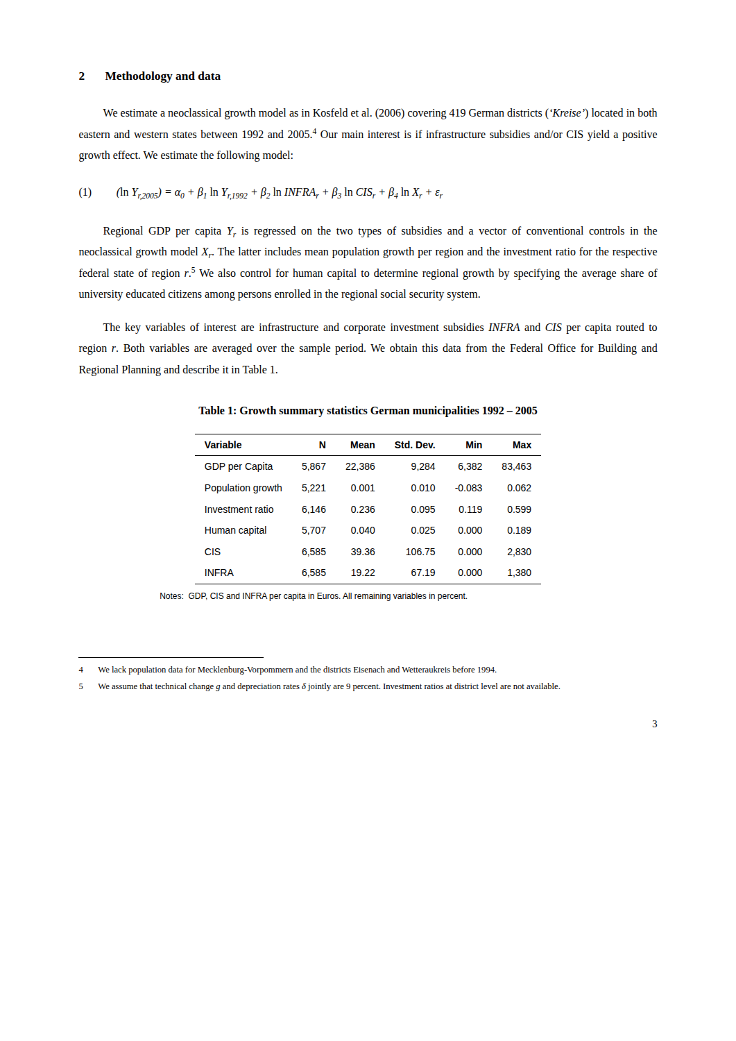2 Methodology and data
We estimate a neoclassical growth model as in Kosfeld et al. (2006) covering 419 German districts (‘Kreise’) located in both eastern and western states between 1992 and 2005.4 Our main interest is if infrastructure subsidies and/or CIS yield a positive growth effect. We estimate the following model:
(1) (ln Yr,2005) = α0 + β1 ln Yr,1992 + β2 ln INFRAr + β3 ln CISr + β4 ln Xr + εr
Regional GDP per capita Yr is regressed on the two types of subsidies and a vector of conventional controls in the neoclassical growth model Xr. The latter includes mean population growth per region and the investment ratio for the respective federal state of region r.5 We also control for human capital to determine regional growth by specifying the average share of university educated citizens among persons enrolled in the regional social security system.
The key variables of interest are infrastructure and corporate investment subsidies INFRA and CIS per capita routed to region r. Both variables are averaged over the sample period. We obtain this data from the Federal Office for Building and Regional Planning and describe it in Table 1.
Table 1: Growth summary statistics German municipalities 1992 – 2005
| Variable | N | Mean | Std. Dev. | Min | Max |
| --- | --- | --- | --- | --- | --- |
| GDP per Capita | 5,867 | 22,386 | 9,284 | 6,382 | 83,463 |
| Population growth | 5,221 | 0.001 | 0.010 | -0.083 | 0.062 |
| Investment ratio | 6,146 | 0.236 | 0.095 | 0.119 | 0.599 |
| Human capital | 5,707 | 0.040 | 0.025 | 0.000 | 0.189 |
| CIS | 6,585 | 39.36 | 106.75 | 0.000 | 2,830 |
| INFRA | 6,585 | 19.22 | 67.19 | 0.000 | 1,380 |
Notes: GDP, CIS and INFRA per capita in Euros. All remaining variables in percent.
4 We lack population data for Mecklenburg-Vorpommern and the districts Eisenach and Wetteraukreis before 1994.
5 We assume that technical change g and depreciation rates δ jointly are 9 percent. Investment ratios at district level are not available.
3